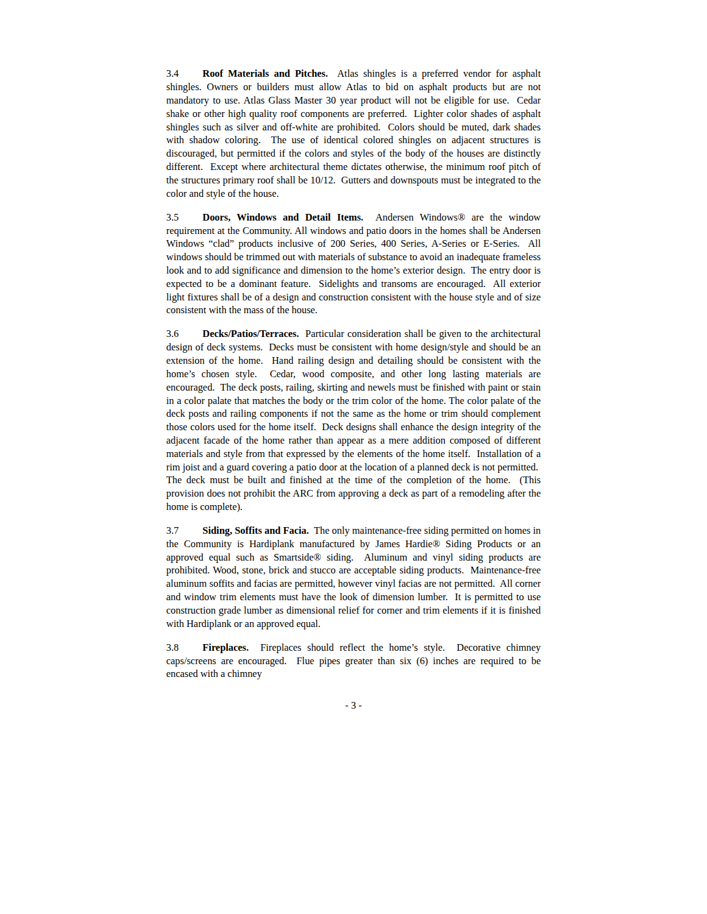3.4 Roof Materials and Pitches. Atlas shingles is a preferred vendor for asphalt shingles. Owners or builders must allow Atlas to bid on asphalt products but are not mandatory to use. Atlas Glass Master 30 year product will not be eligible for use. Cedar shake or other high quality roof components are preferred. Lighter color shades of asphalt shingles such as silver and off-white are prohibited. Colors should be muted, dark shades with shadow coloring. The use of identical colored shingles on adjacent structures is discouraged, but permitted if the colors and styles of the body of the houses are distinctly different. Except where architectural theme dictates otherwise, the minimum roof pitch of the structures primary roof shall be 10/12. Gutters and downspouts must be integrated to the color and style of the house.
3.5 Doors, Windows and Detail Items. Andersen Windows® are the window requirement at the Community. All windows and patio doors in the homes shall be Andersen Windows “clad” products inclusive of 200 Series, 400 Series, A-Series or E-Series. All windows should be trimmed out with materials of substance to avoid an inadequate frameless look and to add significance and dimension to the home’s exterior design. The entry door is expected to be a dominant feature. Sidelights and transoms are encouraged. All exterior light fixtures shall be of a design and construction consistent with the house style and of size consistent with the mass of the house.
3.6 Decks/Patios/Terraces. Particular consideration shall be given to the architectural design of deck systems. Decks must be consistent with home design/style and should be an extension of the home. Hand railing design and detailing should be consistent with the home’s chosen style. Cedar, wood composite, and other long lasting materials are encouraged. The deck posts, railing, skirting and newels must be finished with paint or stain in a color palate that matches the body or the trim color of the home. The color palate of the deck posts and railing components if not the same as the home or trim should complement those colors used for the home itself. Deck designs shall enhance the design integrity of the adjacent facade of the home rather than appear as a mere addition composed of different materials and style from that expressed by the elements of the home itself. Installation of a rim joist and a guard covering a patio door at the location of a planned deck is not permitted. The deck must be built and finished at the time of the completion of the home. (This provision does not prohibit the ARC from approving a deck as part of a remodeling after the home is complete).
3.7 Siding, Soffits and Facia. The only maintenance-free siding permitted on homes in the Community is Hardiplank manufactured by James Hardie® Siding Products or an approved equal such as Smartside® siding. Aluminum and vinyl siding products are prohibited. Wood, stone, brick and stucco are acceptable siding products. Maintenance-free aluminum soffits and facias are permitted, however vinyl facias are not permitted. All corner and window trim elements must have the look of dimension lumber. It is permitted to use construction grade lumber as dimensional relief for corner and trim elements if it is finished with Hardiplank or an approved equal.
3.8 Fireplaces. Fireplaces should reflect the home’s style. Decorative chimney caps/screens are encouraged. Flue pipes greater than six (6) inches are required to be encased with a chimney
- 3 -